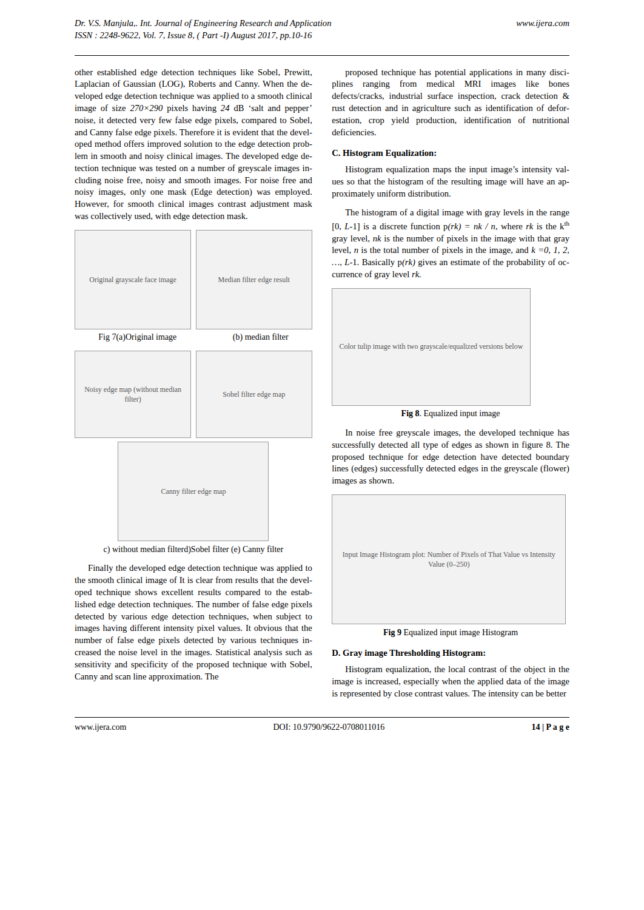Dr. V.S. Manjula,. Int. Journal of Engineering Research and Application www.ijera.com
ISSN : 2248-9622, Vol. 7, Issue 8, ( Part -I) August 2017, pp.10-16
other established edge detection techniques like Sobel, Prewitt, Laplacian of Gaussian (LOG), Roberts and Canny. When the developed edge detection technique was applied to a smooth clinical image of size 270×290 pixels having 24 dB ‘salt and pepper’ noise, it detected very few false edge pixels, compared to Sobel, and Canny false edge pixels. Therefore it is evident that the developed method offers improved solution to the edge detection problem in smooth and noisy clinical images. The developed edge detection technique was tested on a number of greyscale images including noise free, noisy and smooth images. For noise free and noisy images, only one mask (Edge detection) was employed. However, for smooth clinical images contrast adjustment mask was collectively used, with edge detection mask.
Original grayscale face image
Median filter edge result
Fig 7(a)Original image (b) median filter
Noisy edge map (without median filter)
Sobel filter edge map
Canny filter edge map
c) without median filterd)Sobel filter (e) Canny filter
Finally the developed edge detection technique was applied to the smooth clinical image of It is clear from results that the developed technique shows excellent results compared to the established edge detection techniques. The number of false edge pixels detected by various edge detection techniques, when subject to images having different intensity pixel values. It obvious that the number of false edge pixels detected by various techniques increased the noise level in the images. Statistical analysis such as sensitivity and specificity of the proposed technique with Sobel, Canny and scan line approximation. The
proposed technique has potential applications in many disciplines ranging from medical MRI images like bones defects/cracks, industrial surface inspection, crack detection & rust detection and in agriculture such as identification of deforestation, crop yield production, identification of nutritional deficiencies.
C. Histogram Equalization:
Histogram equalization maps the input image’s intensity values so that the histogram of the resulting image will have an approximately uniform distribution.
The histogram of a digital image with gray levels in the range [0, L-1] is a discrete function p(rk) = nk / n, where rk is the kth gray level, nk is the number of pixels in the image with that gray level, n is the total number of pixels in the image, and k =0, 1, 2, …, L-1. Basically p(rk) gives an estimate of the probability of occurrence of gray level rk.
Color tulip image with two grayscale/equalized versions below
Fig 8. Equalized input image
In noise free greyscale images, the developed technique has successfully detected all type of edges as shown in figure 8. The proposed technique for edge detection have detected boundary lines (edges) successfully detected edges in the greyscale (flower) images as shown.
Input Image Histogram plot: Number of Pixels of That Value vs Intensity Value (0–250)
Fig 9 Equalized input image Histogram
D. Gray image Thresholding Histogram:
Histogram equalization, the local contrast of the object in the image is increased, especially when the applied data of the image is represented by close contrast values. The intensity can be better
www.ijera.com DOI: 10.9790/9622-0708011016 14 | P a g e